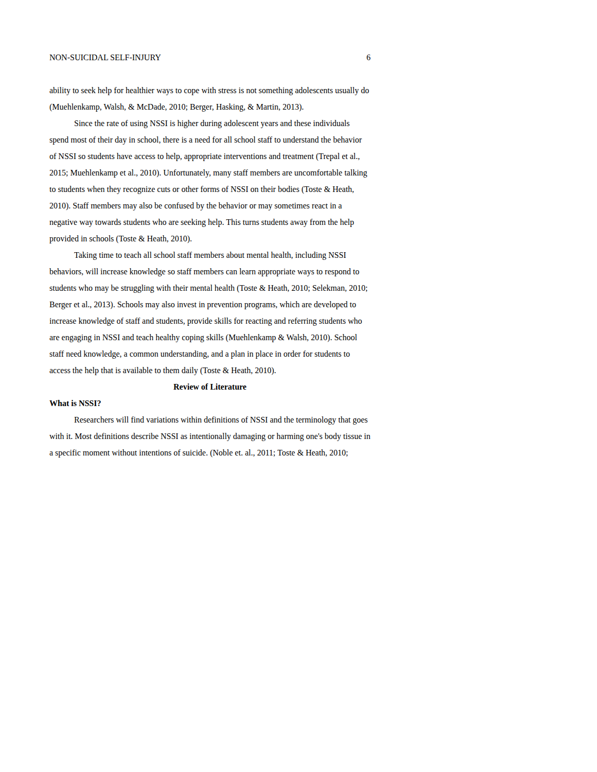Non-Suicidal Self-Injury 6
ability to seek help for healthier ways to cope with stress is not something adolescents usually do (Muehlenkamp, Walsh, & McDade, 2010; Berger, Hasking, & Martin, 2013).
Since the rate of using NSSI is higher during adolescent years and these individuals spend most of their day in school, there is a need for all school staff to understand the behavior of NSSI so students have access to help, appropriate interventions and treatment (Trepal et al., 2015; Muehlenkamp et al., 2010). Unfortunately, many staff members are uncomfortable talking to students when they recognize cuts or other forms of NSSI on their bodies (Toste & Heath, 2010). Staff members may also be confused by the behavior or may sometimes react in a negative way towards students who are seeking help. This turns students away from the help provided in schools (Toste & Heath, 2010).
Taking time to teach all school staff members about mental health, including NSSI behaviors, will increase knowledge so staff members can learn appropriate ways to respond to students who may be struggling with their mental health (Toste & Heath, 2010; Selekman, 2010; Berger et al., 2013). Schools may also invest in prevention programs, which are developed to increase knowledge of staff and students, provide skills for reacting and referring students who are engaging in NSSI and teach healthy coping skills (Muehlenkamp & Walsh, 2010). School staff need knowledge, a common understanding, and a plan in place in order for students to access the help that is available to them daily (Toste & Heath, 2010).
Review of Literature
What is NSSI?
Researchers will find variations within definitions of NSSI and the terminology that goes with it. Most definitions describe NSSI as intentionally damaging or harming one's body tissue in a specific moment without intentions of suicide. (Noble et. al., 2011; Toste & Heath, 2010;